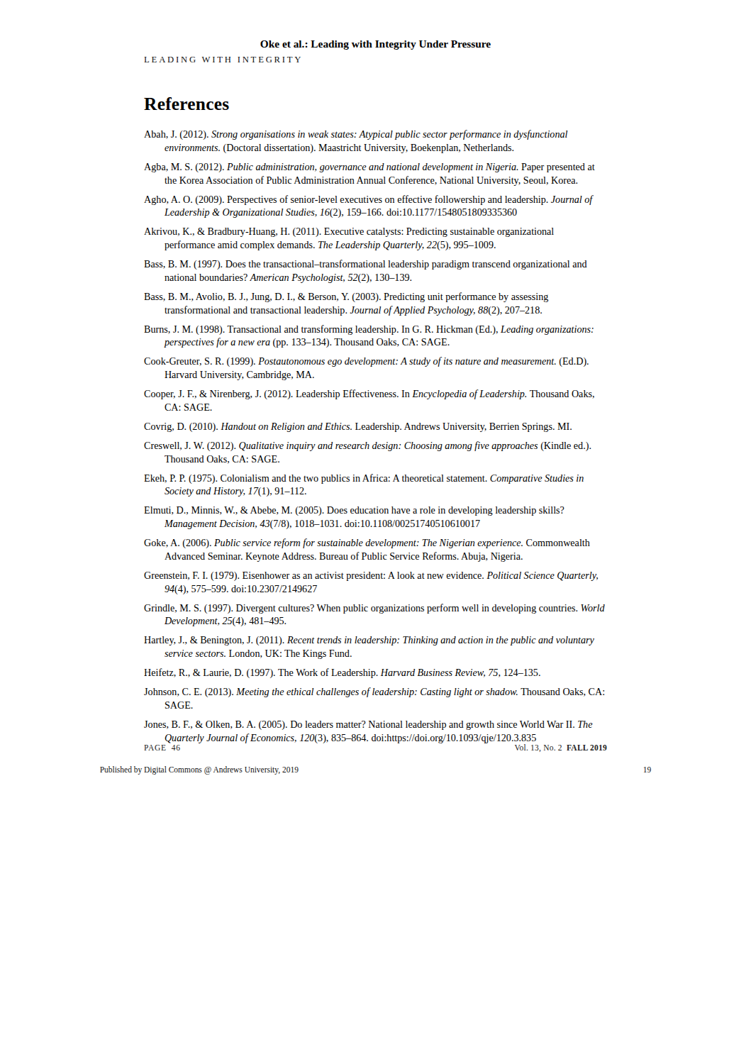Oke et al.: Leading with Integrity Under Pressure
Leading with Integrity
References
Abah, J. (2012). Strong organisations in weak states: Atypical public sector performance in dysfunctional environments. (Doctoral dissertation). Maastricht University, Boekenplan, Netherlands.
Agba, M. S. (2012). Public administration, governance and national development in Nigeria. Paper presented at the Korea Association of Public Administration Annual Conference, National University, Seoul, Korea.
Agho, A. O. (2009). Perspectives of senior-level executives on effective followership and leadership. Journal of Leadership & Organizational Studies, 16(2), 159–166. doi:10.1177/1548051809335360
Akrivou, K., & Bradbury-Huang, H. (2011). Executive catalysts: Predicting sustainable organizational performance amid complex demands. The Leadership Quarterly, 22(5), 995–1009.
Bass, B. M. (1997). Does the transactional–transformational leadership paradigm transcend organizational and national boundaries? American Psychologist, 52(2), 130–139.
Bass, B. M., Avolio, B. J., Jung, D. I., & Berson, Y. (2003). Predicting unit performance by assessing transformational and transactional leadership. Journal of Applied Psychology, 88(2), 207–218.
Burns, J. M. (1998). Transactional and transforming leadership. In G. R. Hickman (Ed.), Leading organizations: perspectives for a new era (pp. 133–134). Thousand Oaks, CA: SAGE.
Cook-Greuter, S. R. (1999). Postautonomous ego development: A study of its nature and measurement. (Ed.D). Harvard University, Cambridge, MA.
Cooper, J. F., & Nirenberg, J. (2012). Leadership Effectiveness. In Encyclopedia of Leadership. Thousand Oaks, CA: SAGE.
Covrig, D. (2010). Handout on Religion and Ethics. Leadership. Andrews University, Berrien Springs. MI.
Creswell, J. W. (2012). Qualitative inquiry and research design: Choosing among five approaches (Kindle ed.). Thousand Oaks, CA: SAGE.
Ekeh, P. P. (1975). Colonialism and the two publics in Africa: A theoretical statement. Comparative Studies in Society and History, 17(1), 91–112.
Elmuti, D., Minnis, W., & Abebe, M. (2005). Does education have a role in developing leadership skills? Management Decision, 43(7/8), 1018–1031. doi:10.1108/00251740510610017
Goke, A. (2006). Public service reform for sustainable development: The Nigerian experience. Commonwealth Advanced Seminar. Keynote Address. Bureau of Public Service Reforms. Abuja, Nigeria.
Greenstein, F. I. (1979). Eisenhower as an activist president: A look at new evidence. Political Science Quarterly, 94(4), 575–599. doi:10.2307/2149627
Grindle, M. S. (1997). Divergent cultures? When public organizations perform well in developing countries. World Development, 25(4), 481–495.
Hartley, J., & Benington, J. (2011). Recent trends in leadership: Thinking and action in the public and voluntary service sectors. London, UK: The Kings Fund.
Heifetz, R., & Laurie, D. (1997). The Work of Leadership. Harvard Business Review, 75, 124–135.
Johnson, C. E. (2013). Meeting the ethical challenges of leadership: Casting light or shadow. Thousand Oaks, CA: SAGE.
Jones, B. F., & Olken, B. A. (2005). Do leaders matter? National leadership and growth since World War II. The Quarterly Journal of Economics, 120(3), 835–864. doi:https://doi.org/10.1093/qje/120.3.835
PAGE 46 Vol. 13, No. 2 FALL 2019
Published by Digital Commons @ Andrews University, 2019 19